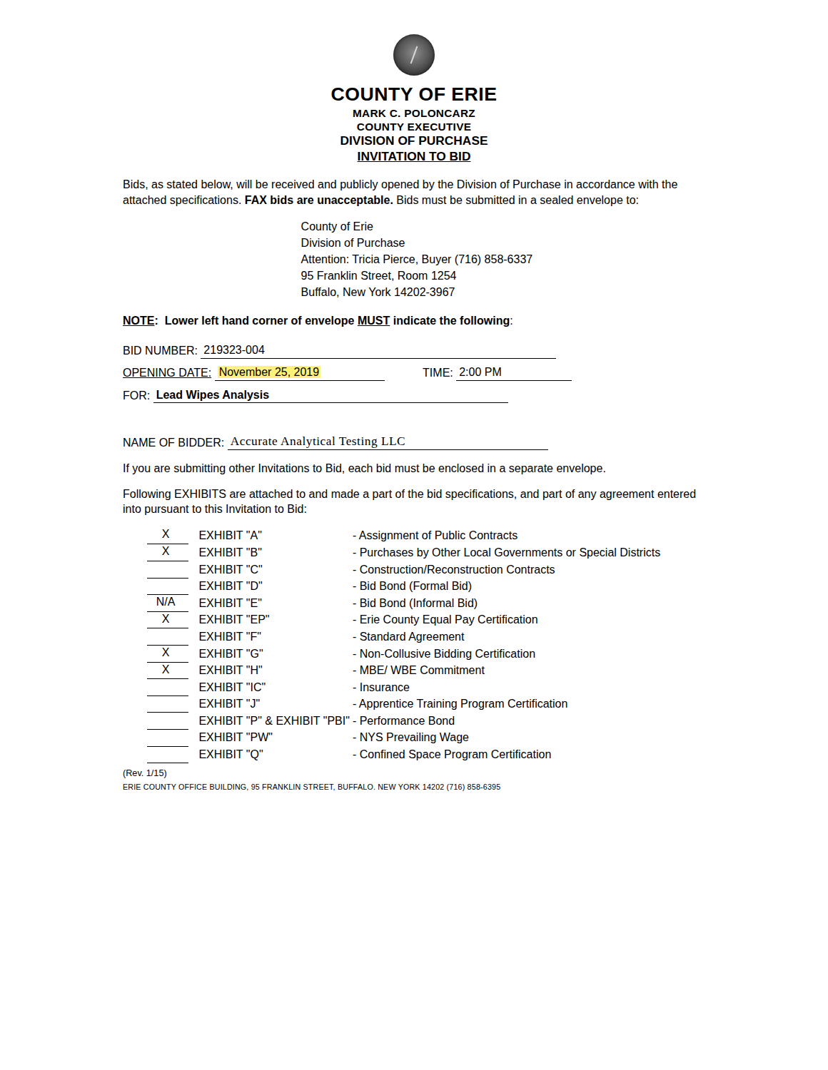COUNTY OF ERIE
MARK C. POLONCARZ
COUNTY EXECUTIVE
DIVISION OF PURCHASE
INVITATION TO BID
Bids, as stated below, will be received and publicly opened by the Division of Purchase in accordance with the attached specifications. FAX bids are unacceptable. Bids must be submitted in a sealed envelope to:
County of Erie
Division of Purchase
Attention: Tricia Pierce, Buyer (716) 858-6337
95 Franklin Street, Room 1254
Buffalo, New York 14202-3967
NOTE: Lower left hand corner of envelope MUST indicate the following:
BID NUMBER: 219323-004
OPENING DATE: November 25, 2019 TIME: 2:00 PM
FOR: Lead Wipes Analysis
NAME OF BIDDER: Accurate Analytical Testing LLC
If you are submitting other Invitations to Bid, each bid must be enclosed in a separate envelope.
Following EXHIBITS are attached to and made a part of the bid specifications, and part of any agreement entered into pursuant to this Invitation to Bid:
| X | EXHIBIT "A" | - Assignment of Public Contracts |
| X | EXHIBIT "B" | - Purchases by Other Local Governments or Special Districts |
| | EXHIBIT "C" | - Construction/Reconstruction Contracts |
| | EXHIBIT "D" | - Bid Bond (Formal Bid) |
| N/A | EXHIBIT "E" | - Bid Bond (Informal Bid) |
| X | EXHIBIT "EP" | - Erie County Equal Pay Certification |
| | EXHIBIT "F" | - Standard Agreement |
| X | EXHIBIT "G" | - Non-Collusive Bidding Certification |
| X | EXHIBIT "H" | - MBE/ WBE Commitment |
| | EXHIBIT "IC" | - Insurance |
| | EXHIBIT "J" | - Apprentice Training Program Certification |
| | EXHIBIT "P" & EXHIBIT "PBI" | - Performance Bond |
| | EXHIBIT "PW" | - NYS Prevailing Wage |
| | EXHIBIT "Q" | - Confined Space Program Certification |
(Rev. 1/15)
ERIE COUNTY OFFICE BUILDING, 95 FRANKLIN STREET, BUFFALO. NEW YORK 14202 (716) 858-6395